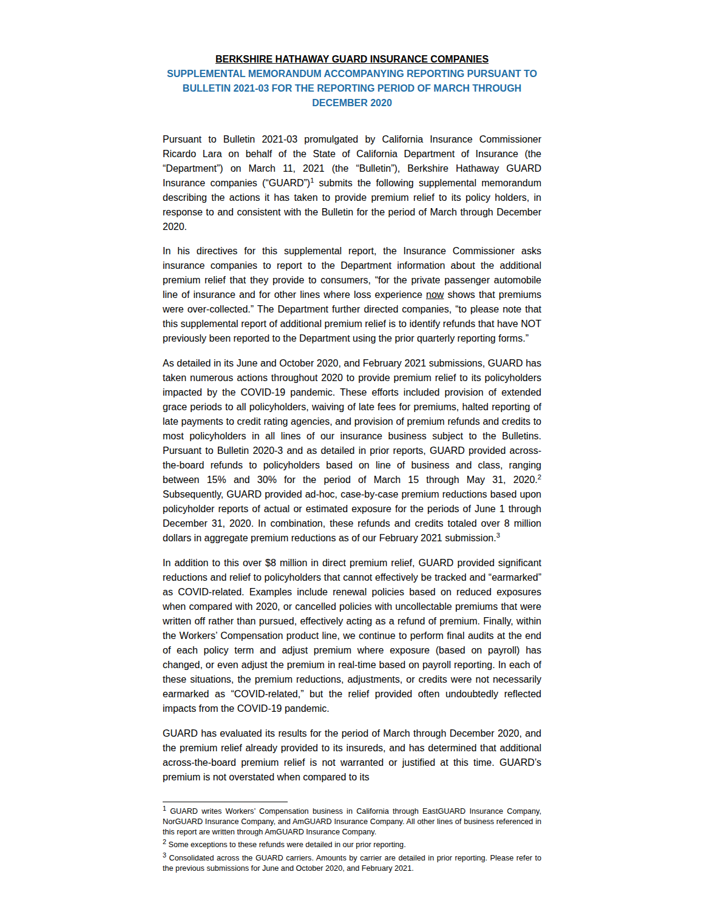BERKSHIRE HATHAWAY GUARD INSURANCE COMPANIES
SUPPLEMENTAL MEMORANDUM ACCOMPANYING REPORTING PURSUANT TO BULLETIN 2021-03 FOR THE REPORTING PERIOD OF MARCH THROUGH DECEMBER 2020
Pursuant to Bulletin 2021-03 promulgated by California Insurance Commissioner Ricardo Lara on behalf of the State of California Department of Insurance (the “Department”) on March 11, 2021 (the “Bulletin”), Berkshire Hathaway GUARD Insurance companies (“GUARD”)1 submits the following supplemental memorandum describing the actions it has taken to provide premium relief to its policy holders, in response to and consistent with the Bulletin for the period of March through December 2020.
In his directives for this supplemental report, the Insurance Commissioner asks insurance companies to report to the Department information about the additional premium relief that they provide to consumers, “for the private passenger automobile line of insurance and for other lines where loss experience now shows that premiums were over-collected.” The Department further directed companies, “to please note that this supplemental report of additional premium relief is to identify refunds that have NOT previously been reported to the Department using the prior quarterly reporting forms.”
As detailed in its June and October 2020, and February 2021 submissions, GUARD has taken numerous actions throughout 2020 to provide premium relief to its policyholders impacted by the COVID-19 pandemic. These efforts included provision of extended grace periods to all policyholders, waiving of late fees for premiums, halted reporting of late payments to credit rating agencies, and provision of premium refunds and credits to most policyholders in all lines of our insurance business subject to the Bulletins. Pursuant to Bulletin 2020-3 and as detailed in prior reports, GUARD provided across-the-board refunds to policyholders based on line of business and class, ranging between 15% and 30% for the period of March 15 through May 31, 2020.2 Subsequently, GUARD provided ad-hoc, case-by-case premium reductions based upon policyholder reports of actual or estimated exposure for the periods of June 1 through December 31, 2020. In combination, these refunds and credits totaled over 8 million dollars in aggregate premium reductions as of our February 2021 submission.3
In addition to this over $8 million in direct premium relief, GUARD provided significant reductions and relief to policyholders that cannot effectively be tracked and “earmarked” as COVID-related. Examples include renewal policies based on reduced exposures when compared with 2020, or cancelled policies with uncollectable premiums that were written off rather than pursued, effectively acting as a refund of premium. Finally, within the Workers’ Compensation product line, we continue to perform final audits at the end of each policy term and adjust premium where exposure (based on payroll) has changed, or even adjust the premium in real-time based on payroll reporting. In each of these situations, the premium reductions, adjustments, or credits were not necessarily earmarked as “COVID-related,” but the relief provided often undoubtedly reflected impacts from the COVID-19 pandemic.
GUARD has evaluated its results for the period of March through December 2020, and the premium relief already provided to its insureds, and has determined that additional across-the-board premium relief is not warranted or justified at this time. GUARD’s premium is not overstated when compared to its
1 GUARD writes Workers’ Compensation business in California through EastGUARD Insurance Company, NorGUARD Insurance Company, and AmGUARD Insurance Company. All other lines of business referenced in this report are written through AmGUARD Insurance Company.
2 Some exceptions to these refunds were detailed in our prior reporting.
3 Consolidated across the GUARD carriers. Amounts by carrier are detailed in prior reporting. Please refer to the previous submissions for June and October 2020, and February 2021.